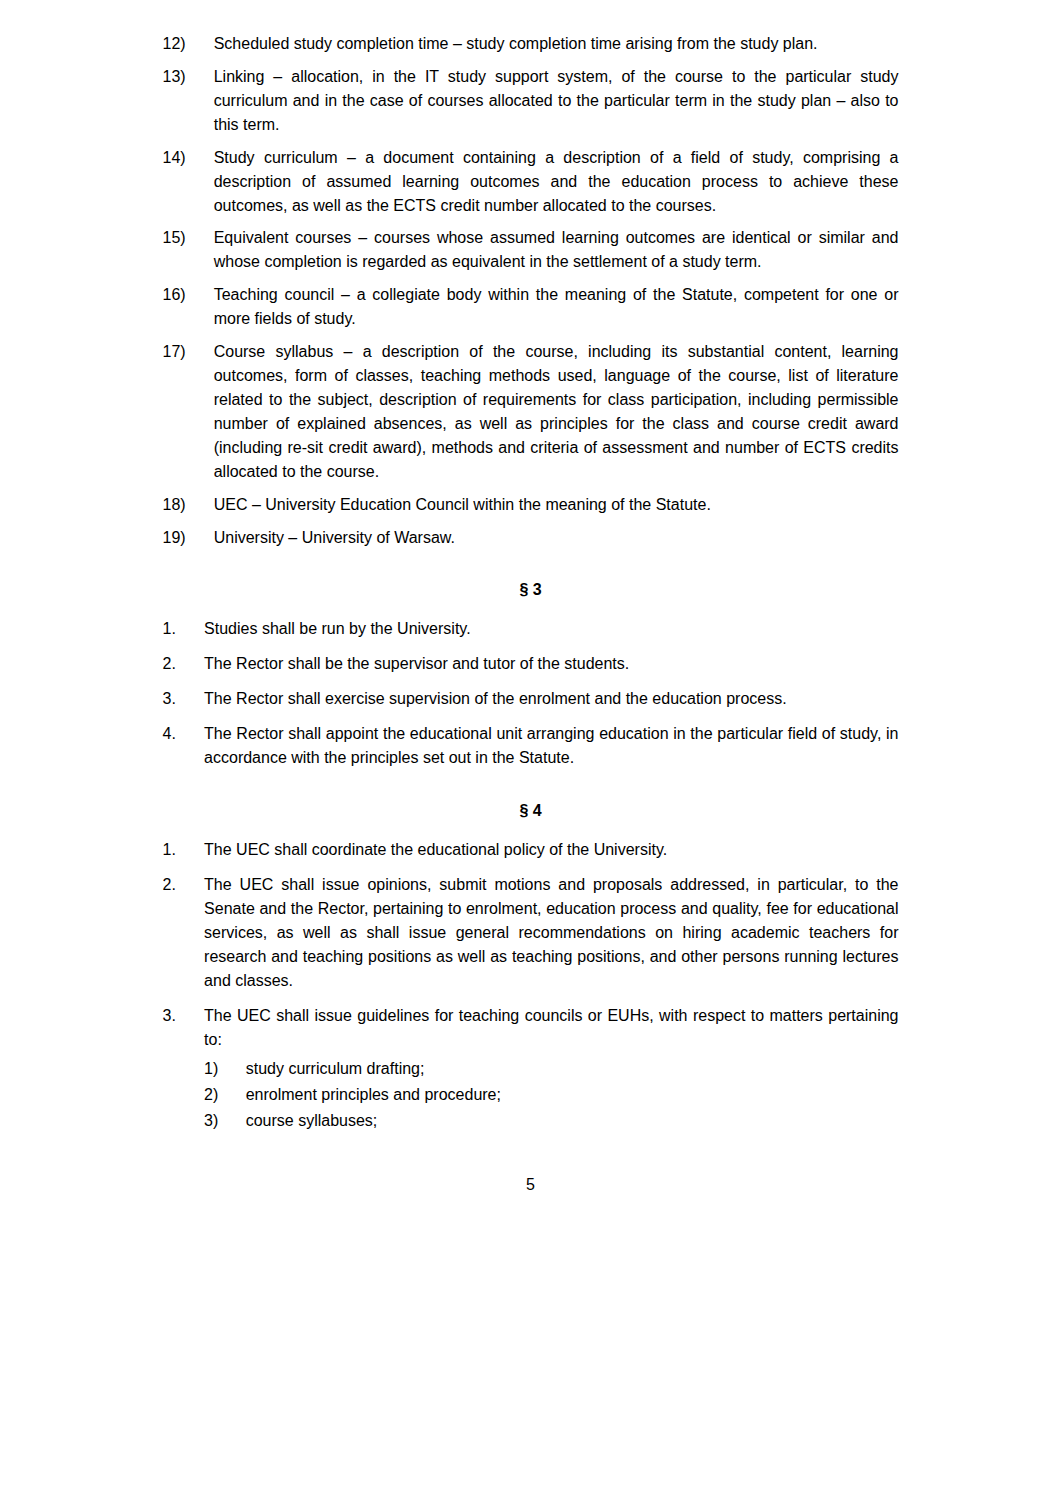Scheduled study completion time – study completion time arising from the study plan.
Linking – allocation, in the IT study support system, of the course to the particular study curriculum and in the case of courses allocated to the particular term in the study plan – also to this term.
Study curriculum – a document containing a description of a field of study, comprising a description of assumed learning outcomes and the education process to achieve these outcomes, as well as the ECTS credit number allocated to the courses.
Equivalent courses – courses whose assumed learning outcomes are identical or similar and whose completion is regarded as equivalent in the settlement of a study term.
Teaching council – a collegiate body within the meaning of the Statute, competent for one or more fields of study.
Course syllabus – a description of the course, including its substantial content, learning outcomes, form of classes, teaching methods used, language of the course, list of literature related to the subject, description of requirements for class participation, including permissible number of explained absences, as well as principles for the class and course credit award (including re-sit credit award), methods and criteria of assessment and number of ECTS credits allocated to the course.
UEC – University Education Council within the meaning of the Statute.
University – University of Warsaw.
§ 3
Studies shall be run by the University.
The Rector shall be the supervisor and tutor of the students.
The Rector shall exercise supervision of the enrolment and the education process.
The Rector shall appoint the educational unit arranging education in the particular field of study, in accordance with the principles set out in the Statute.
§ 4
The UEC shall coordinate the educational policy of the University.
The UEC shall issue opinions, submit motions and proposals addressed, in particular, to the Senate and the Rector, pertaining to enrolment, education process and quality, fee for educational services, as well as shall issue general recommendations on hiring academic teachers for research and teaching positions as well as teaching positions, and other persons running lectures and classes.
The UEC shall issue guidelines for teaching councils or EUHs, with respect to matters pertaining to:
study curriculum drafting;
enrolment principles and procedure;
course syllabuses;
5